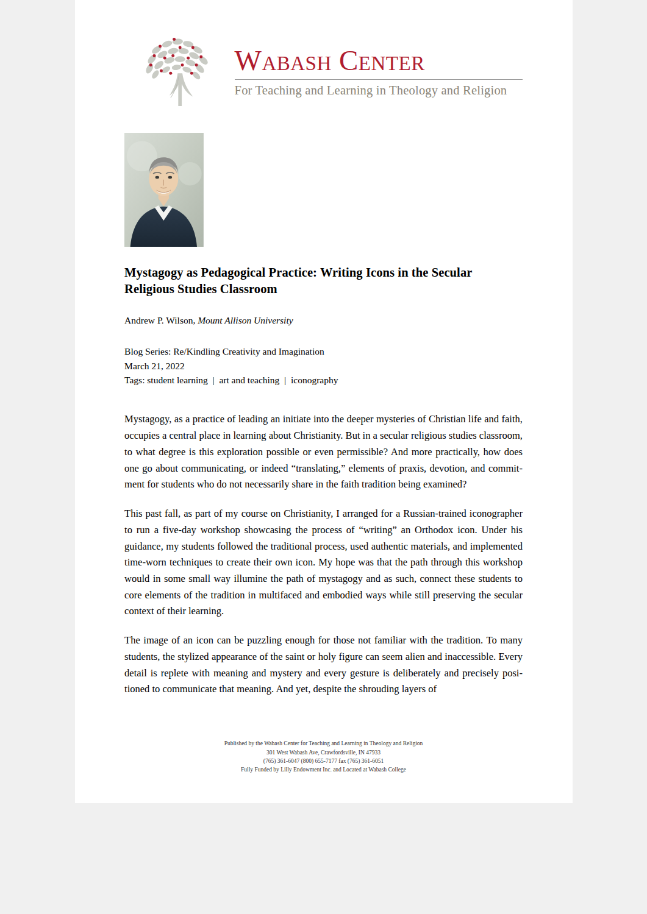Wabash Center
For Teaching and Learning in Theology and Religion
Mystagogy as Pedagogical Practice: Writing Icons in the Secular Religious Studies Classroom
Andrew P. Wilson, Mount Allison University
Blog Series: Re/Kindling Creativity and Imagination
March 21, 2022
Tags: student learning|art and teaching|iconography
Mystagogy, as a practice of leading an initiate into the deeper mysteries of Christian life and faith, occupies a central place in learning about Christianity. But in a secular religious studies classroom, to what degree is this exploration possible or even permissible? And more practically, how does one go about communicating, or indeed “translating,” elements of praxis, devotion, and commitment for students who do not necessarily share in the faith tradition being examined?
This past fall, as part of my course on Christianity, I arranged for a Russian-trained iconographer to run a five-day workshop showcasing the process of “writing” an Orthodox icon. Under his guidance, my students followed the traditional process, used authentic materials, and implemented time-worn techniques to create their own icon. My hope was that the path through this workshop would in some small way illumine the path of mystagogy and as such, connect these students to core elements of the tradition in multifaced and embodied ways while still preserving the secular context of their learning.
The image of an icon can be puzzling enough for those not familiar with the tradition. To many students, the stylized appearance of the saint or holy figure can seem alien and inaccessible. Every detail is replete with meaning and mystery and every gesture is deliberately and precisely positioned to communicate that meaning. And yet, despite the shrouding layers of
Published by the Wabash Center for Teaching and Learning in Theology and Religion
301 West Wabash Ave, Crawfordsville, IN 47933
(765) 361-6047 (800) 655-7177 fax (765) 361-6051
Fully Funded by Lilly Endowment Inc. and Located at Wabash College